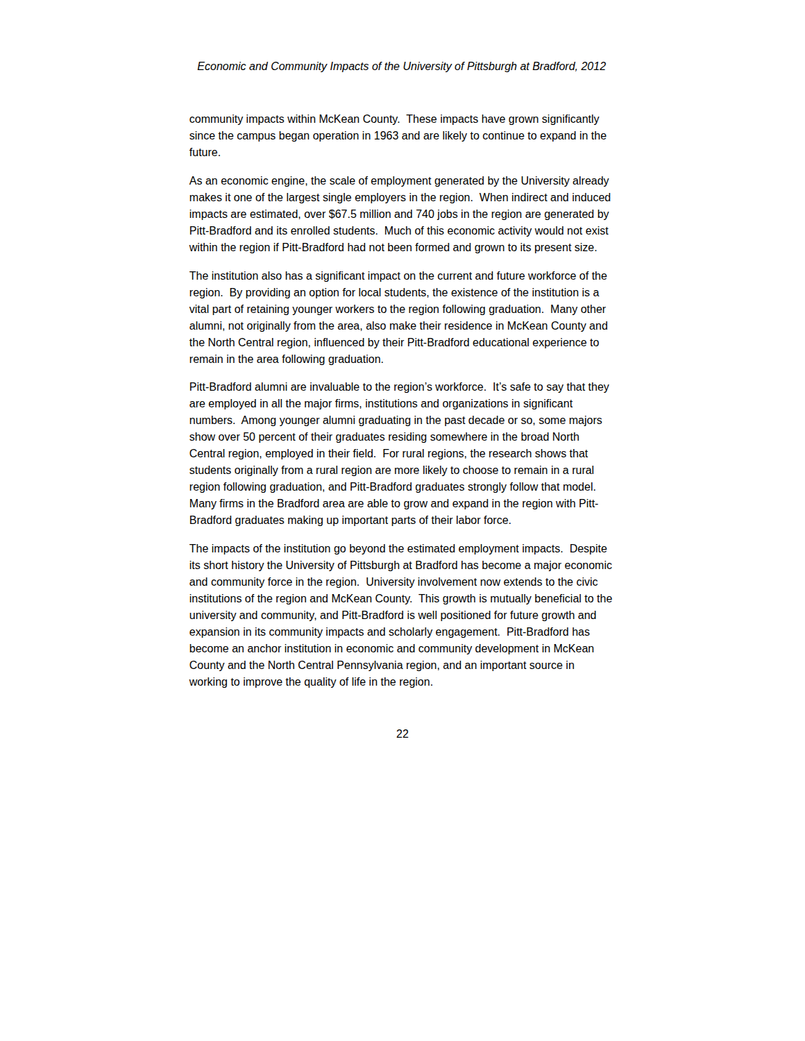Economic and Community Impacts of the University of Pittsburgh at Bradford, 2012
community impacts within McKean County. These impacts have grown significantly since the campus began operation in 1963 and are likely to continue to expand in the future.
As an economic engine, the scale of employment generated by the University already makes it one of the largest single employers in the region. When indirect and induced impacts are estimated, over $67.5 million and 740 jobs in the region are generated by Pitt-Bradford and its enrolled students. Much of this economic activity would not exist within the region if Pitt-Bradford had not been formed and grown to its present size.
The institution also has a significant impact on the current and future workforce of the region. By providing an option for local students, the existence of the institution is a vital part of retaining younger workers to the region following graduation. Many other alumni, not originally from the area, also make their residence in McKean County and the North Central region, influenced by their Pitt-Bradford educational experience to remain in the area following graduation.
Pitt-Bradford alumni are invaluable to the region’s workforce. It’s safe to say that they are employed in all the major firms, institutions and organizations in significant numbers. Among younger alumni graduating in the past decade or so, some majors show over 50 percent of their graduates residing somewhere in the broad North Central region, employed in their field. For rural regions, the research shows that students originally from a rural region are more likely to choose to remain in a rural region following graduation, and Pitt-Bradford graduates strongly follow that model. Many firms in the Bradford area are able to grow and expand in the region with Pitt-Bradford graduates making up important parts of their labor force.
The impacts of the institution go beyond the estimated employment impacts. Despite its short history the University of Pittsburgh at Bradford has become a major economic and community force in the region. University involvement now extends to the civic institutions of the region and McKean County. This growth is mutually beneficial to the university and community, and Pitt-Bradford is well positioned for future growth and expansion in its community impacts and scholarly engagement. Pitt-Bradford has become an anchor institution in economic and community development in McKean County and the North Central Pennsylvania region, and an important source in working to improve the quality of life in the region.
22